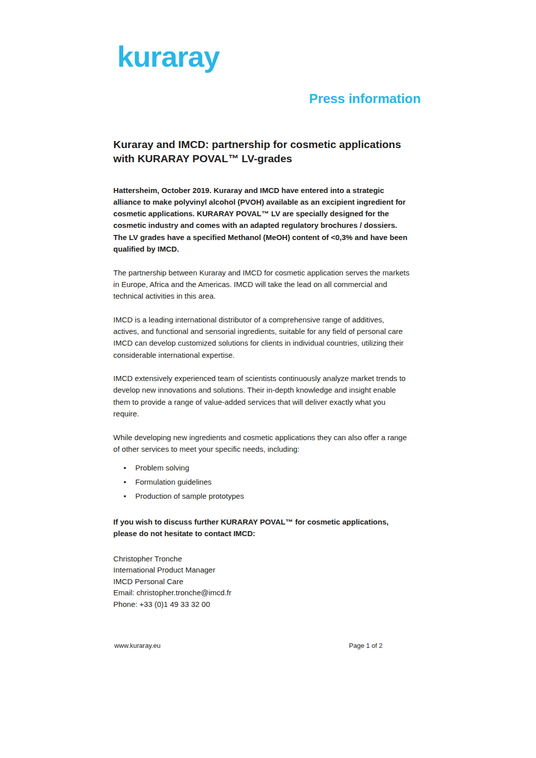kuraray
Press information
Kuraray and IMCD: partnership for cosmetic applications with KURARAY POVAL™ LV-grades
Hattersheim, October 2019. Kuraray and IMCD have entered into a strategic alliance to make polyvinyl alcohol (PVOH) available as an excipient ingredient for cosmetic applications. KURARAY POVAL™ LV are specially designed for the cosmetic industry and comes with an adapted regulatory brochures / dossiers. The LV grades have a specified Methanol (MeOH) content of <0,3% and have been qualified by IMCD.
The partnership between Kuraray and IMCD for cosmetic application serves the markets in Europe, Africa and the Americas. IMCD will take the lead on all commercial and technical activities in this area.
IMCD is a leading international distributor of a comprehensive range of additives, actives, and functional and sensorial ingredients, suitable for any field of personal care IMCD can develop customized solutions for clients in individual countries, utilizing their considerable international expertise.
IMCD extensively experienced team of scientists continuously analyze market trends to develop new innovations and solutions. Their in-depth knowledge and insight enable them to provide a range of value-added services that will deliver exactly what you require.
While developing new ingredients and cosmetic applications they can also offer a range of other services to meet your specific needs, including:
Problem solving
Formulation guidelines
Production of sample prototypes
If you wish to discuss further KURARAY POVAL™ for cosmetic applications, please do not hesitate to contact IMCD:
Christopher Tronche
International Product Manager
IMCD Personal Care
Email: christopher.tronche@imcd.fr
Phone: +33 (0)1 49 33 32 00
www.kuraray.eu Page 1 of 2